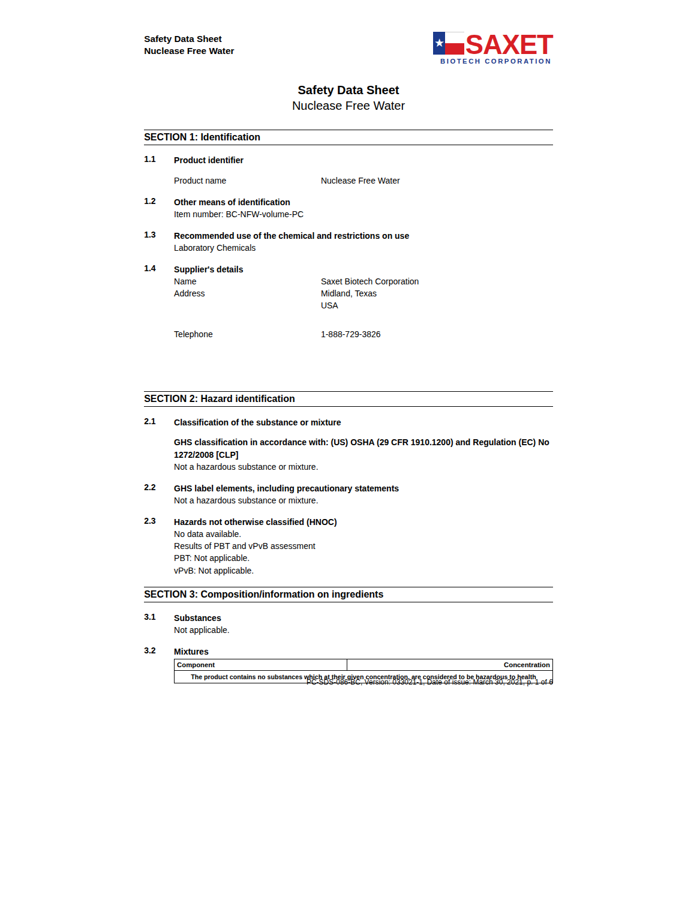Safety Data Sheet
Nuclease Free Water
★ SAXET
BIOTECH CORPORATION
Safety Data Sheet
Nuclease Free Water
SECTION 1: Identification
1.1
Product identifier
Product name
Nuclease Free Water
1.2
Other means of identification
Item number: BC-NFW-volume-PC
1.3
Recommended use of the chemical and restrictions on use
Laboratory Chemicals
1.4
Supplier's details
Name
Saxet Biotech Corporation
Address
Midland, Texas
USA
Telephone
1-888-729-3826
SECTION 2: Hazard identification
2.1
Classification of the substance or mixture
GHS classification in accordance with: (US) OSHA (29 CFR 1910.1200) and Regulation (EC) No 1272/2008 [CLP]
Not a hazardous substance or mixture.
2.2
GHS label elements, including precautionary statements
Not a hazardous substance or mixture.
2.3
Hazards not otherwise classified (HNOC)
No data available.
Results of PBT and vPvB assessment
PBT: Not applicable.
vPvB: Not applicable.
SECTION 3: Composition/information on ingredients
3.1
Substances
Not applicable.
3.2
Mixtures
| Component | Concentration |
| --- | --- |
| The product contains no substances which at their given concentration, are considered to be hazardous to health |
PC-SDS-086-BC, Version: 033021-1, Date of issue: March 30, 2021, p. 1 of 6